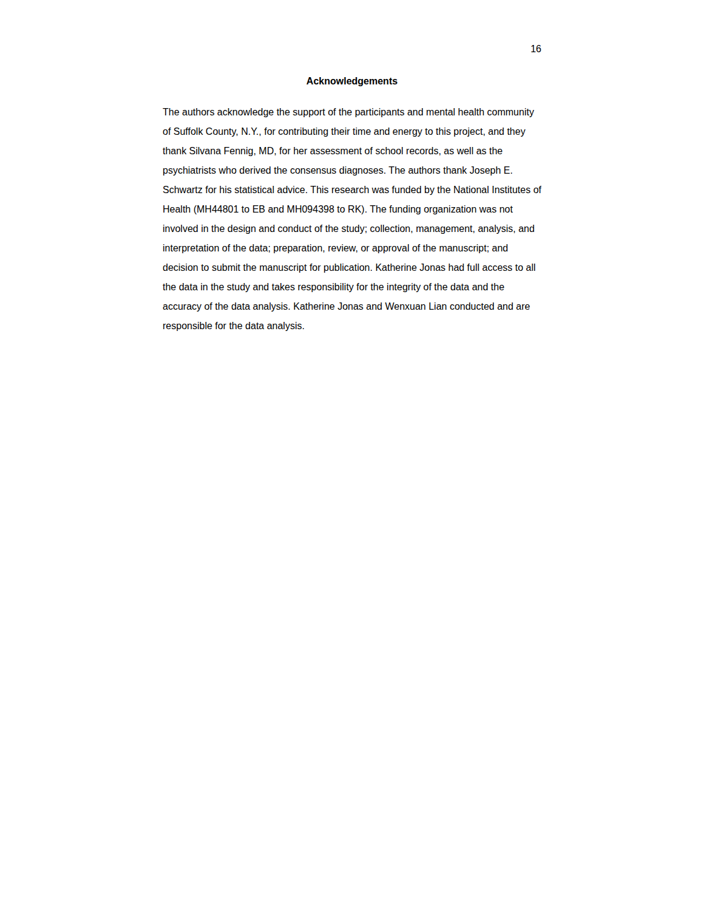16
Acknowledgements
The authors acknowledge the support of the participants and mental health community of Suffolk County, N.Y., for contributing their time and energy to this project, and they thank Silvana Fennig, MD, for her assessment of school records, as well as the psychiatrists who derived the consensus diagnoses. The authors thank Joseph E. Schwartz for his statistical advice. This research was funded by the National Institutes of Health (MH44801 to EB and MH094398 to RK). The funding organization was not involved in the design and conduct of the study; collection, management, analysis, and interpretation of the data; preparation, review, or approval of the manuscript; and decision to submit the manuscript for publication. Katherine Jonas had full access to all the data in the study and takes responsibility for the integrity of the data and the accuracy of the data analysis. Katherine Jonas and Wenxuan Lian conducted and are responsible for the data analysis.